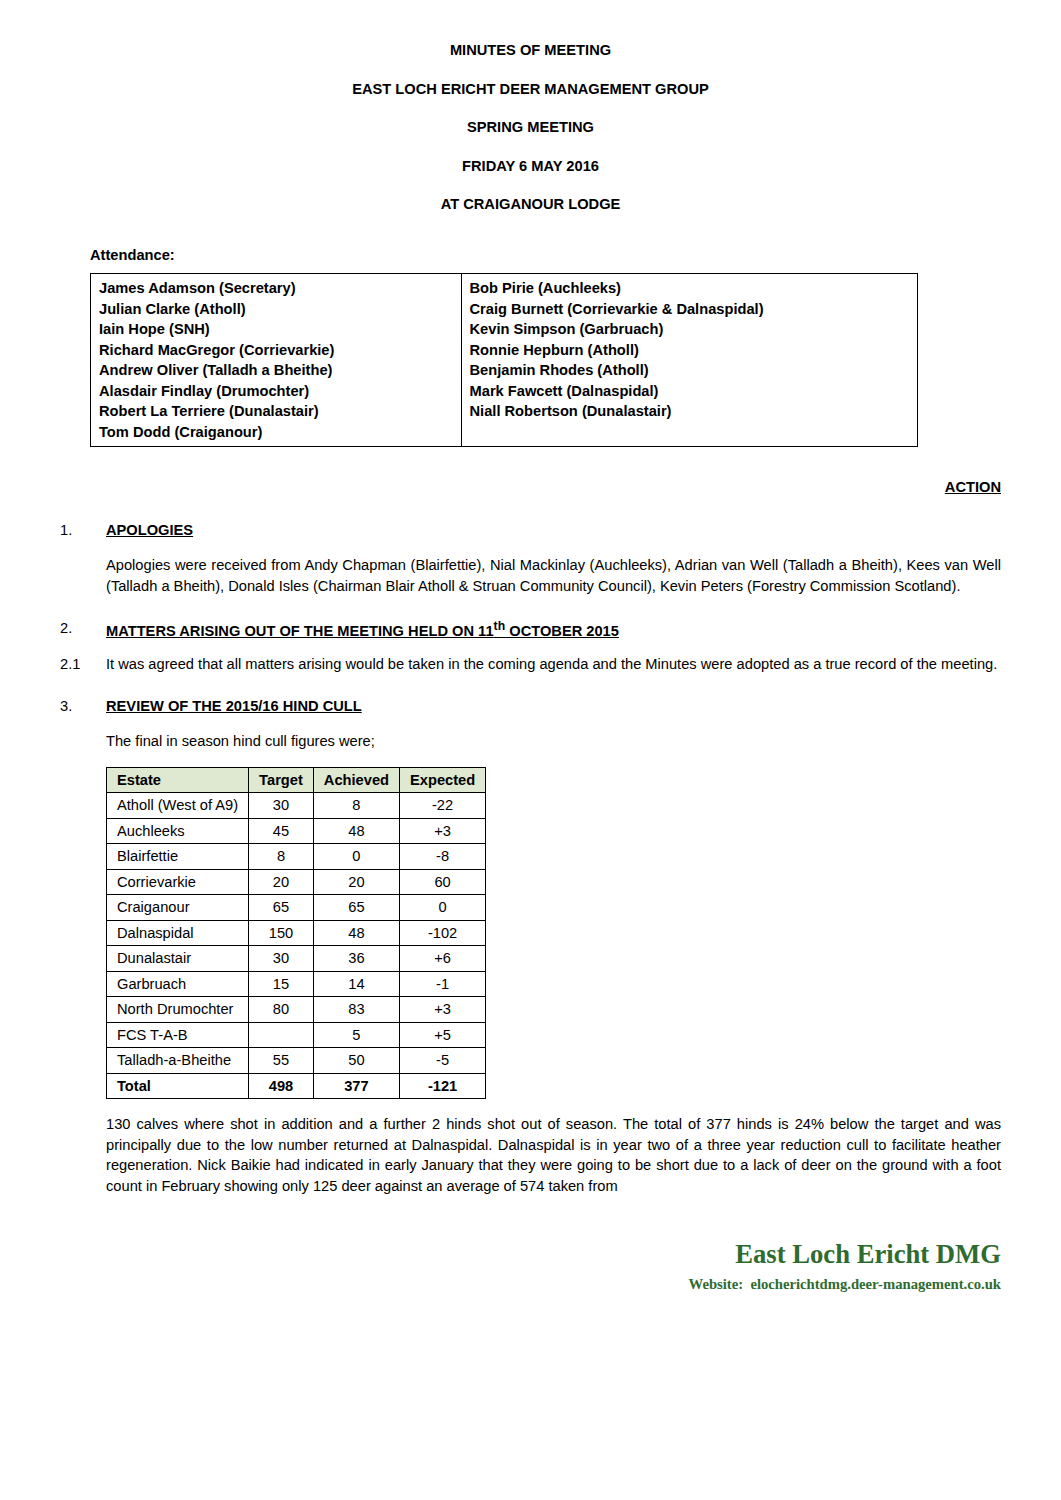MINUTES OF MEETING
EAST LOCH ERICHT DEER MANAGEMENT GROUP
SPRING MEETING
FRIDAY 6 MAY 2016
AT CRAIGANOUR LODGE
Attendance:
| James Adamson (Secretary) Julian Clarke (Atholl) Iain Hope (SNH) Richard MacGregor (Corrievarkie) Andrew Oliver (Talladh a Bheithe) Alasdair Findlay (Drumochter) Robert La Terriere (Dunalastair) Tom Dodd (Craiganour) | Bob Pirie (Auchleeks) Craig Burnett (Corrievarkie & Dalnaspidal) Kevin Simpson (Garbruach) Ronnie Hepburn (Atholl) Benjamin Rhodes (Atholl) Mark Fawcett (Dalnaspidal) Niall Robertson (Dunalastair) |
ACTION
1.
APOLOGIES
Apologies were received from Andy Chapman (Blairfettie), Nial Mackinlay (Auchleeks), Adrian van Well (Talladh a Bheith), Kees van Well (Talladh a Bheith), Donald Isles (Chairman Blair Atholl & Struan Community Council), Kevin Peters (Forestry Commission Scotland).
2.
MATTERS ARISING OUT OF THE MEETING HELD ON 11th OCTOBER 2015
2.1
It was agreed that all matters arising would be taken in the coming agenda and the Minutes were adopted as a true record of the meeting.
3.
REVIEW OF THE 2015/16 HIND CULL
The final in season hind cull figures were;
| Estate | Target | Achieved | Expected |
| --- | --- | --- | --- |
| Atholl (West of A9) | 30 | 8 | -22 |
| Auchleeks | 45 | 48 | +3 |
| Blairfettie | 8 | 0 | -8 |
| Corrievarkie | 20 | 20 | 60 |
| Craiganour | 65 | 65 | 0 |
| Dalnaspidal | 150 | 48 | -102 |
| Dunalastair | 30 | 36 | +6 |
| Garbruach | 15 | 14 | -1 |
| North Drumochter | 80 | 83 | +3 |
| FCS T-A-B | | 5 | +5 |
| Talladh-a-Bheithe | 55 | 50 | -5 |
| Total | 498 | 377 | -121 |
130 calves where shot in addition and a further 2 hinds shot out of season. The total of 377 hinds is 24% below the target and was principally due to the low number returned at Dalnaspidal. Dalnaspidal is in year two of a three year reduction cull to facilitate heather regeneration. Nick Baikie had indicated in early January that they were going to be short due to a lack of deer on the ground with a foot count in February showing only 125 deer against an average of 574 taken from
East Loch Ericht DMG
Website: elocherichtdmg.deer-management.co.uk